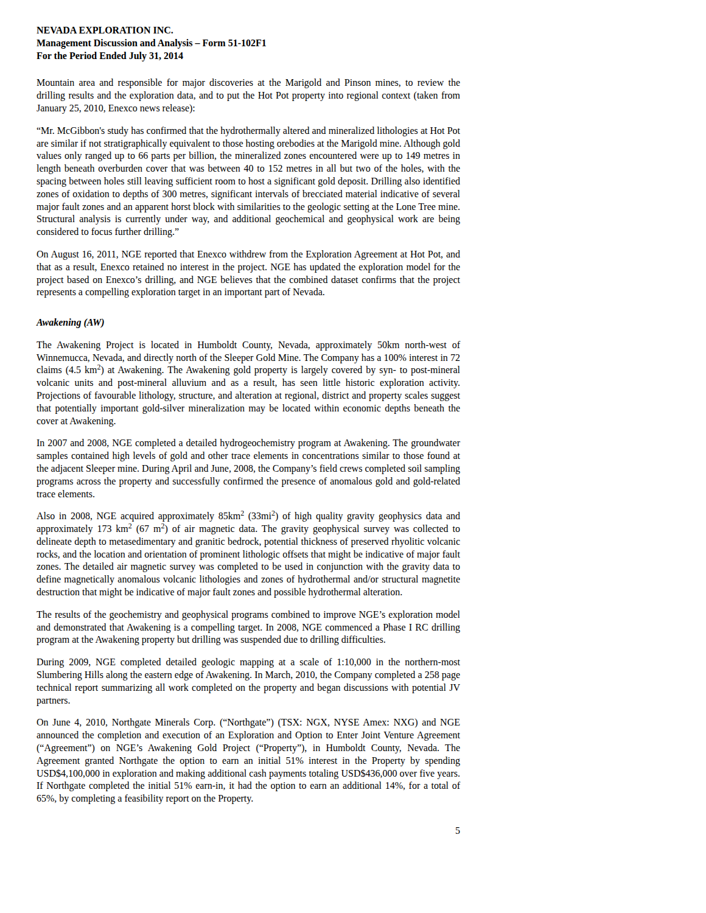NEVADA EXPLORATION INC.
Management Discussion and Analysis – Form 51-102F1
For the Period Ended July 31, 2014
Mountain area and responsible for major discoveries at the Marigold and Pinson mines, to review the drilling results and the exploration data, and to put the Hot Pot property into regional context (taken from January 25, 2010, Enexco news release):
“Mr. McGibbon's study has confirmed that the hydrothermally altered and mineralized lithologies at Hot Pot are similar if not stratigraphically equivalent to those hosting orebodies at the Marigold mine. Although gold values only ranged up to 66 parts per billion, the mineralized zones encountered were up to 149 metres in length beneath overburden cover that was between 40 to 152 metres in all but two of the holes, with the spacing between holes still leaving sufficient room to host a significant gold deposit. Drilling also identified zones of oxidation to depths of 300 metres, significant intervals of brecciated material indicative of several major fault zones and an apparent horst block with similarities to the geologic setting at the Lone Tree mine. Structural analysis is currently under way, and additional geochemical and geophysical work are being considered to focus further drilling.”
On August 16, 2011, NGE reported that Enexco withdrew from the Exploration Agreement at Hot Pot, and that as a result, Enexco retained no interest in the project. NGE has updated the exploration model for the project based on Enexco’s drilling, and NGE believes that the combined dataset confirms that the project represents a compelling exploration target in an important part of Nevada.
Awakening (AW)
The Awakening Project is located in Humboldt County, Nevada, approximately 50km north-west of Winnemucca, Nevada, and directly north of the Sleeper Gold Mine. The Company has a 100% interest in 72 claims (4.5 km2) at Awakening. The Awakening gold property is largely covered by syn- to post-mineral volcanic units and post-mineral alluvium and as a result, has seen little historic exploration activity. Projections of favourable lithology, structure, and alteration at regional, district and property scales suggest that potentially important gold-silver mineralization may be located within economic depths beneath the cover at Awakening.
In 2007 and 2008, NGE completed a detailed hydrogeochemistry program at Awakening. The groundwater samples contained high levels of gold and other trace elements in concentrations similar to those found at the adjacent Sleeper mine. During April and June, 2008, the Company’s field crews completed soil sampling programs across the property and successfully confirmed the presence of anomalous gold and gold-related trace elements.
Also in 2008, NGE acquired approximately 85km2 (33mi2) of high quality gravity geophysics data and approximately 173 km2 (67 m2) of air magnetic data. The gravity geophysical survey was collected to delineate depth to metasedimentary and granitic bedrock, potential thickness of preserved rhyolitic volcanic rocks, and the location and orientation of prominent lithologic offsets that might be indicative of major fault zones. The detailed air magnetic survey was completed to be used in conjunction with the gravity data to define magnetically anomalous volcanic lithologies and zones of hydrothermal and/or structural magnetite destruction that might be indicative of major fault zones and possible hydrothermal alteration.
The results of the geochemistry and geophysical programs combined to improve NGE’s exploration model and demonstrated that Awakening is a compelling target. In 2008, NGE commenced a Phase I RC drilling program at the Awakening property but drilling was suspended due to drilling difficulties.
During 2009, NGE completed detailed geologic mapping at a scale of 1:10,000 in the northern-most Slumbering Hills along the eastern edge of Awakening. In March, 2010, the Company completed a 258 page technical report summarizing all work completed on the property and began discussions with potential JV partners.
On June 4, 2010, Northgate Minerals Corp. (“Northgate”) (TSX: NGX, NYSE Amex: NXG) and NGE announced the completion and execution of an Exploration and Option to Enter Joint Venture Agreement (“Agreement”) on NGE’s Awakening Gold Project (“Property”), in Humboldt County, Nevada. The Agreement granted Northgate the option to earn an initial 51% interest in the Property by spending USD$4,100,000 in exploration and making additional cash payments totaling USD$436,000 over five years. If Northgate completed the initial 51% earn-in, it had the option to earn an additional 14%, for a total of 65%, by completing a feasibility report on the Property.
5